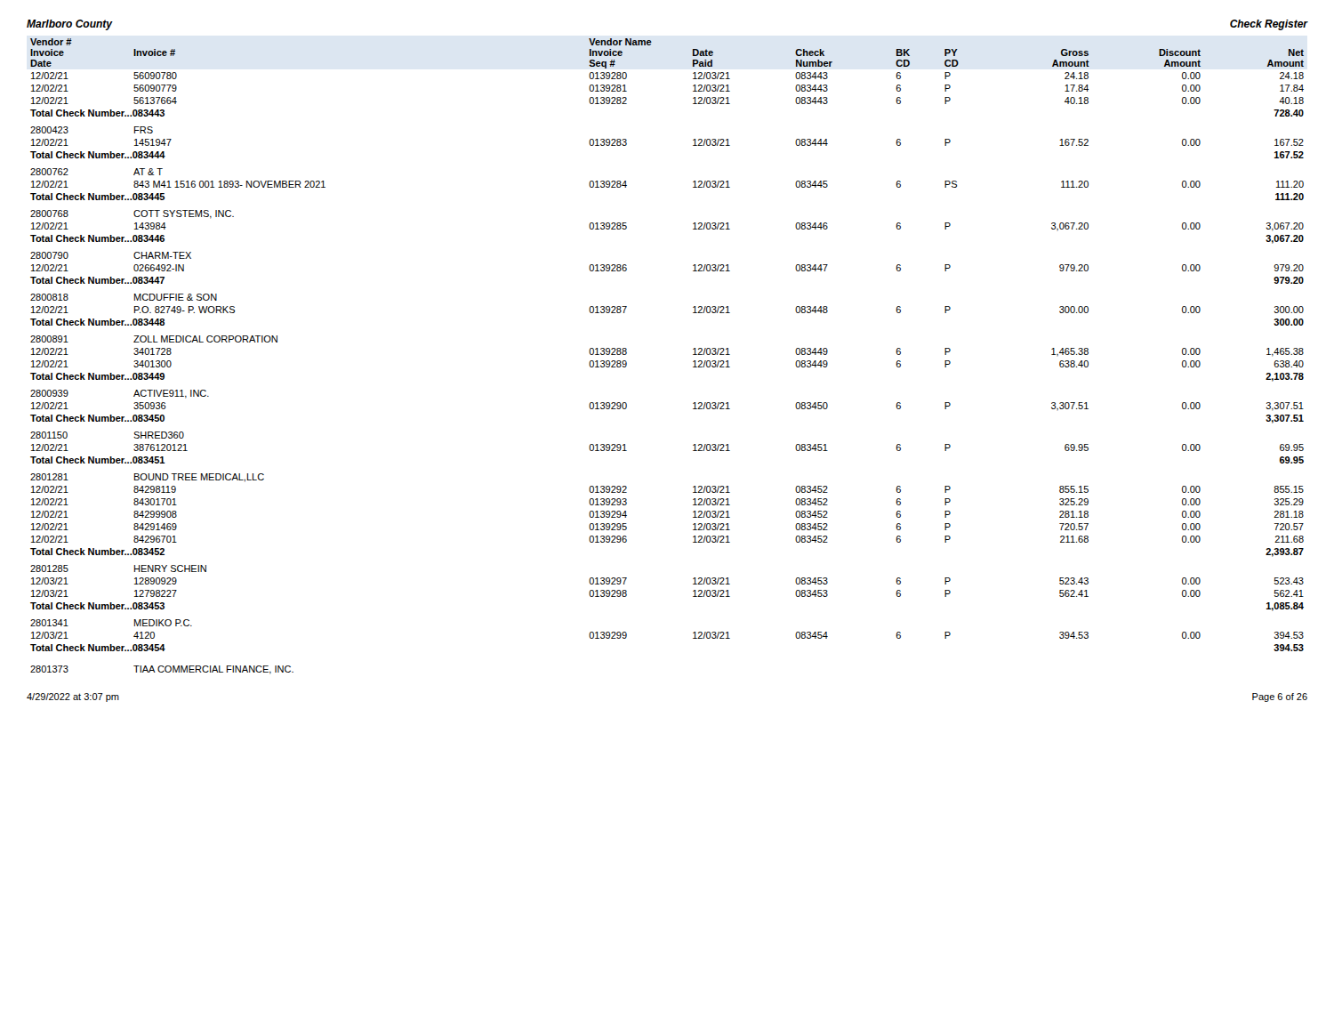Marlboro County Check Register
| Vendor # | Vendor Name | | | | | | |
| --- | --- | --- | --- | --- | --- | --- | --- |
| Invoice Date | Invoice # | Invoice Seq # | Date Paid | Check Number | BK CD | PY CD | Gross Amount | Discount Amount | Net Amount |
| 12/02/21 | 56090780 | 0139280 | 12/03/21 | 083443 | 6 | P | 24.18 | 0.00 | 24.18 |
| 12/02/21 | 56090779 | 0139281 | 12/03/21 | 083443 | 6 | P | 17.84 | 0.00 | 17.84 |
| 12/02/21 | 56137664 | 0139282 | 12/03/21 | 083443 | 6 | P | 40.18 | 0.00 | 40.18 |
| Total Check Number...083443 | | | 728.40 |
| 2800423 | FRS |
| 12/02/21 | 1451947 | 0139283 | 12/03/21 | 083444 | 6 | P | 167.52 | 0.00 | 167.52 |
| Total Check Number...083444 | | | 167.52 |
| 2800762 | AT & T |
| 12/02/21 | 843 M41 1516 001 1893- NOVEMBER 2021 | 0139284 | 12/03/21 | 083445 | 6 | PS | 111.20 | 0.00 | 111.20 |
| Total Check Number...083445 | | | 111.20 |
| 2800768 | COTT SYSTEMS, INC. |
| 12/02/21 | 143984 | 0139285 | 12/03/21 | 083446 | 6 | P | 3,067.20 | 0.00 | 3,067.20 |
| Total Check Number...083446 | | | 3,067.20 |
| 2800790 | CHARM-TEX |
| 12/02/21 | 0266492-IN | 0139286 | 12/03/21 | 083447 | 6 | P | 979.20 | 0.00 | 979.20 |
| Total Check Number...083447 | | | 979.20 |
| 2800818 | MCDUFFIE & SON |
| 12/02/21 | P.O. 82749- P. WORKS | 0139287 | 12/03/21 | 083448 | 6 | P | 300.00 | 0.00 | 300.00 |
| Total Check Number...083448 | | | 300.00 |
| 2800891 | ZOLL MEDICAL CORPORATION |
| 12/02/21 | 3401728 | 0139288 | 12/03/21 | 083449 | 6 | P | 1,465.38 | 0.00 | 1,465.38 |
| 12/02/21 | 3401300 | 0139289 | 12/03/21 | 083449 | 6 | P | 638.40 | 0.00 | 638.40 |
| Total Check Number...083449 | | | 2,103.78 |
| 2800939 | ACTIVE911, INC. |
| 12/02/21 | 350936 | 0139290 | 12/03/21 | 083450 | 6 | P | 3,307.51 | 0.00 | 3,307.51 |
| Total Check Number...083450 | | | 3,307.51 |
| 2801150 | SHRED360 |
| 12/02/21 | 3876120121 | 0139291 | 12/03/21 | 083451 | 6 | P | 69.95 | 0.00 | 69.95 |
| Total Check Number...083451 | | | 69.95 |
| 2801281 | BOUND TREE MEDICAL,LLC |
| 12/02/21 | 84298119 | 0139292 | 12/03/21 | 083452 | 6 | P | 855.15 | 0.00 | 855.15 |
| 12/02/21 | 84301701 | 0139293 | 12/03/21 | 083452 | 6 | P | 325.29 | 0.00 | 325.29 |
| 12/02/21 | 84299908 | 0139294 | 12/03/21 | 083452 | 6 | P | 281.18 | 0.00 | 281.18 |
| 12/02/21 | 84291469 | 0139295 | 12/03/21 | 083452 | 6 | P | 720.57 | 0.00 | 720.57 |
| 12/02/21 | 84296701 | 0139296 | 12/03/21 | 083452 | 6 | P | 211.68 | 0.00 | 211.68 |
| Total Check Number...083452 | | | 2,393.87 |
| 2801285 | HENRY SCHEIN |
| 12/03/21 | 12890929 | 0139297 | 12/03/21 | 083453 | 6 | P | 523.43 | 0.00 | 523.43 |
| 12/03/21 | 12798227 | 0139298 | 12/03/21 | 083453 | 6 | P | 562.41 | 0.00 | 562.41 |
| Total Check Number...083453 | | | 1,085.84 |
| 2801341 | MEDIKO P.C. |
| 12/03/21 | 4120 | 0139299 | 12/03/21 | 083454 | 6 | P | 394.53 | 0.00 | 394.53 |
| Total Check Number...083454 | | | 394.53 |
| 2801373 | TIAA COMMERCIAL FINANCE, INC. |
4/29/2022 at 3:07 pm Page 6 of 26